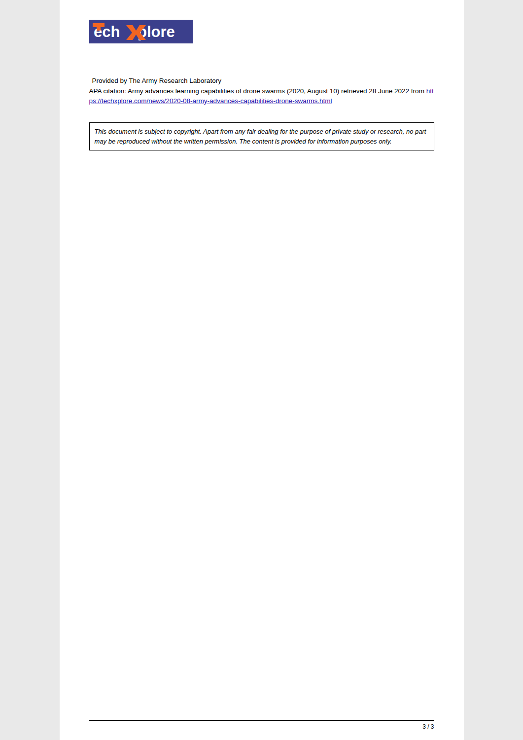ech plore
Provided by The Army Research Laboratory
APA citation: Army advances learning capabilities of drone swarms (2020, August 10) retrieved 28 June 2022 from https://techxplore.com/news/2020-08-army-advances-capabilities-drone-swarms.html
This document is subject to copyright. Apart from any fair dealing for the purpose of private study or research, no part may be reproduced without the written permission. The content is provided for information purposes only.
3 / 3